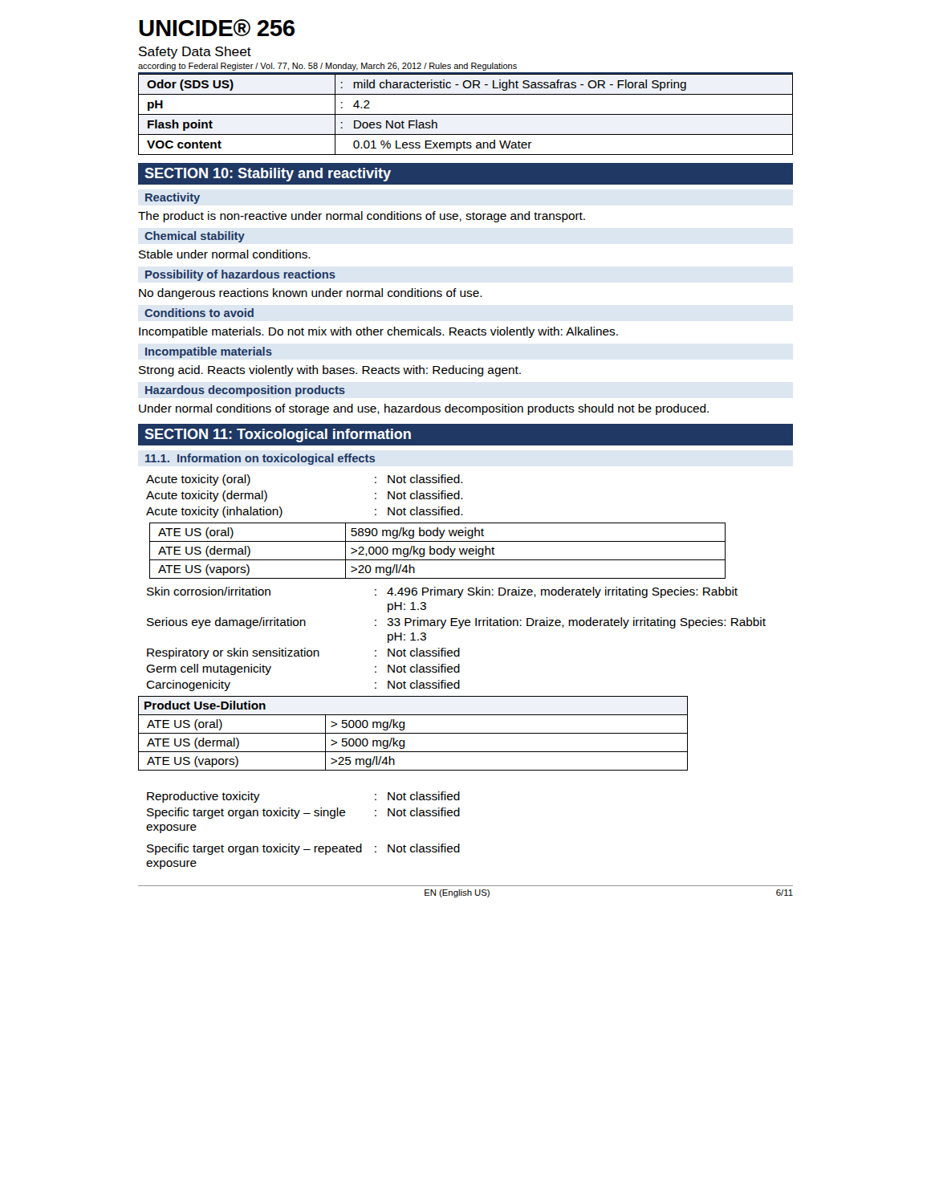UNICIDE® 256
Safety Data Sheet
according to Federal Register / Vol. 77, No. 58 / Monday, March 26, 2012 / Rules and Regulations
| Odor (SDS US) | : | mild characteristic - OR - Light Sassafras - OR - Floral Spring |
| pH | : | 4.2 |
| Flash point | : | Does Not Flash |
| VOC content | | 0.01 % Less Exempts and Water |
SECTION 10: Stability and reactivity
Reactivity
The product is non-reactive under normal conditions of use, storage and transport.
Chemical stability
Stable under normal conditions.
Possibility of hazardous reactions
No dangerous reactions known under normal conditions of use.
Conditions to avoid
Incompatible materials. Do not mix with other chemicals. Reacts violently with: Alkalines.
Incompatible materials
Strong acid. Reacts violently with bases. Reacts with: Reducing agent.
Hazardous decomposition products
Under normal conditions of storage and use, hazardous decomposition products should not be produced.
SECTION 11: Toxicological information
11.1. Information on toxicological effects
| Acute toxicity (oral) | : | Not classified. |
| Acute toxicity (dermal) | : | Not classified. |
| Acute toxicity (inhalation) | : | Not classified. |
| ATE US (oral) | 5890 mg/kg body weight |
| ATE US (dermal) | >2,000 mg/kg body weight |
| ATE US (vapors) | >20 mg/l/4h |
| Skin corrosion/irritation | : | 4.496 Primary Skin: Draize, moderately irritating Species: Rabbit pH: 1.3 |
| Serious eye damage/irritation | : | 33 Primary Eye Irritation: Draize, moderately irritating Species: Rabbit pH: 1.3 |
| Respiratory or skin sensitization | : | Not classified |
| Germ cell mutagenicity | : | Not classified |
| Carcinogenicity | : | Not classified |
| Product Use-Dilution |
| ATE US (oral) | > 5000 mg/kg |
| ATE US (dermal) | > 5000 mg/kg |
| ATE US (vapors) | >25 mg/l/4h |
| Reproductive toxicity | : | Not classified |
| Specific target organ toxicity – single exposure | : | Not classified |
| Specific target organ toxicity – repeated exposure | : | Not classified |
EN (English US)
6/11